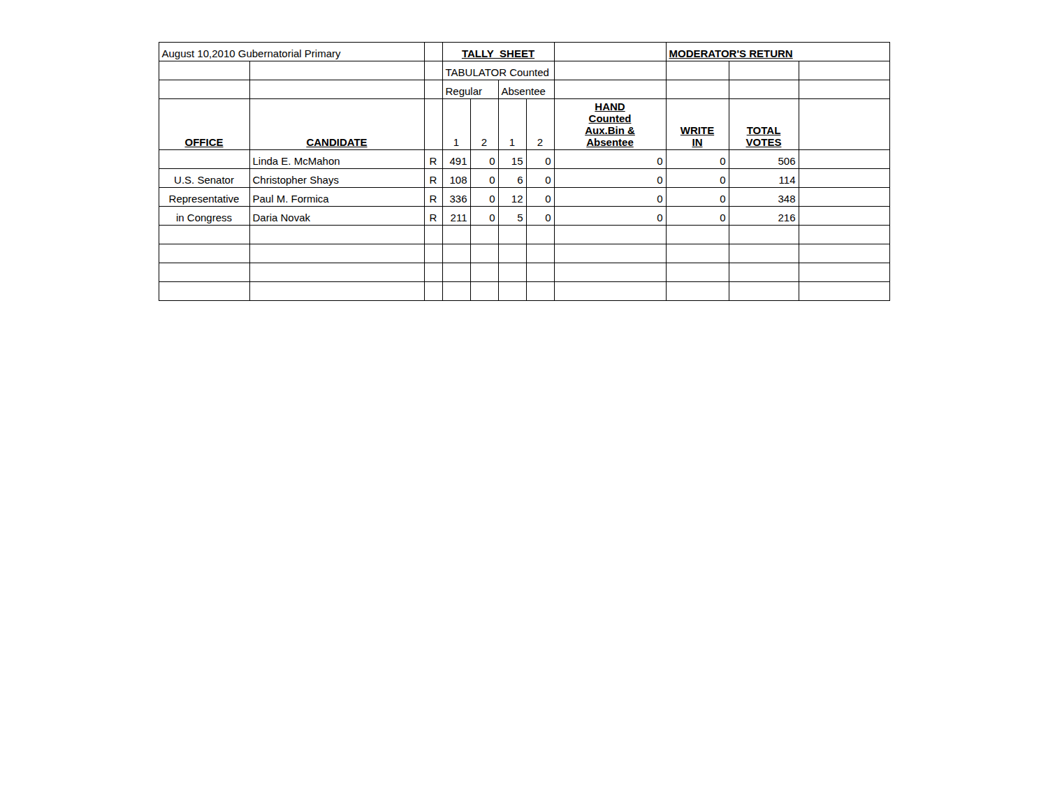| August 10,2010 Gubernatorial Primary | | TALLY SHEET | | MODERATOR'S RETURN |
| | | | TABULATOR Counted | | | | |
| | | | Regular | Absentee | | | | |
| OFFICE | CANDIDATE | | 1 | 2 | 1 | 2 | HAND Counted Aux.Bin & Absentee | WRITE IN | TOTAL VOTES | |
| | Linda E. McMahon | R | 491 | 0 | 15 | 0 | 0 | 0 | 506 | |
| U.S. Senator | Christopher Shays | R | 108 | 0 | 6 | 0 | 0 | 0 | 114 | |
| Representative | Paul M. Formica | R | 336 | 0 | 12 | 0 | 0 | 0 | 348 | |
| in Congress | Daria Novak | R | 211 | 0 | 5 | 0 | 0 | 0 | 216 | |